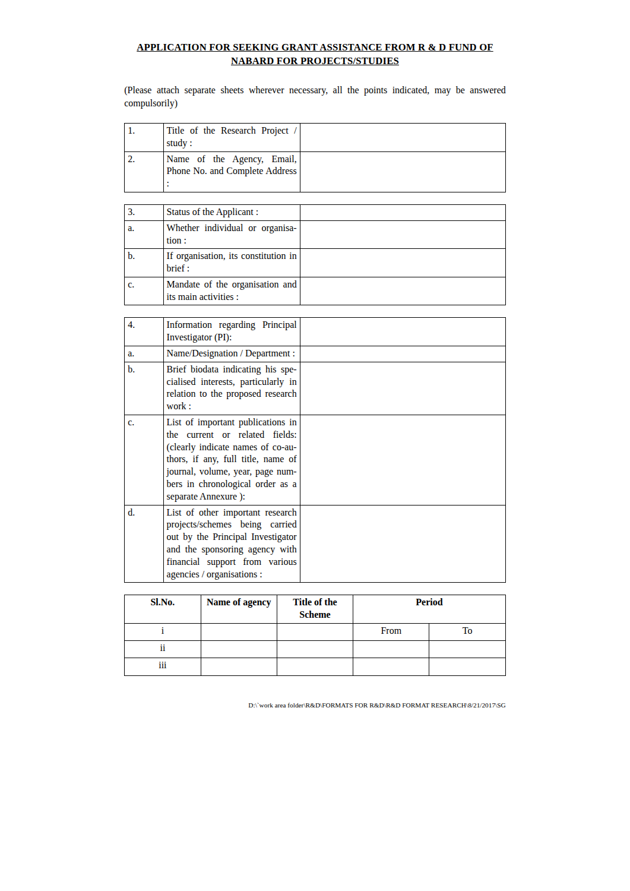APPLICATION FOR SEEKING GRANT ASSISTANCE FROM R & D FUND OF
NABARD FOR PROJECTS/STUDIES
(Please attach separate sheets wherever necessary, all the points indicated, may be answered compulsorily)
| 1. | Title of the Research Project / study : | |
| 2. | Name of the Agency, Email, Phone No. and Complete Address : | |
| 3. | Status of the Applicant : | |
| a. | Whether individual or organisation : | |
| b. | If organisation, its constitution in brief : | |
| c. | Mandate of the organisation and its main activities : | |
| 4. | Information regarding Principal Investigator (PI): | |
| a. | Name/Designation / Department : | |
| b. | Brief biodata indicating his specialised interests, particularly in relation to the proposed research work : | |
| c. | List of important publications in the current or related fields: (clearly indicate names of co-authors, if any, full title, name of journal, volume, year, page numbers in chronological order as a separate Annexure ): | |
| d. | List of other important research projects/schemes being carried out by the Principal Investigator and the sponsoring agency with financial support from various agencies / organisations : | |
| Sl.No. | Name of agency | Title of the Scheme | Period |
| --- | --- | --- | --- |
| i | | | From | To |
| ii | | | | |
| iii | | | | |
D:\`work area folder\R&D\FORMATS FOR R&D\R&D FORMAT RESEARCH\8/21/2017\SG